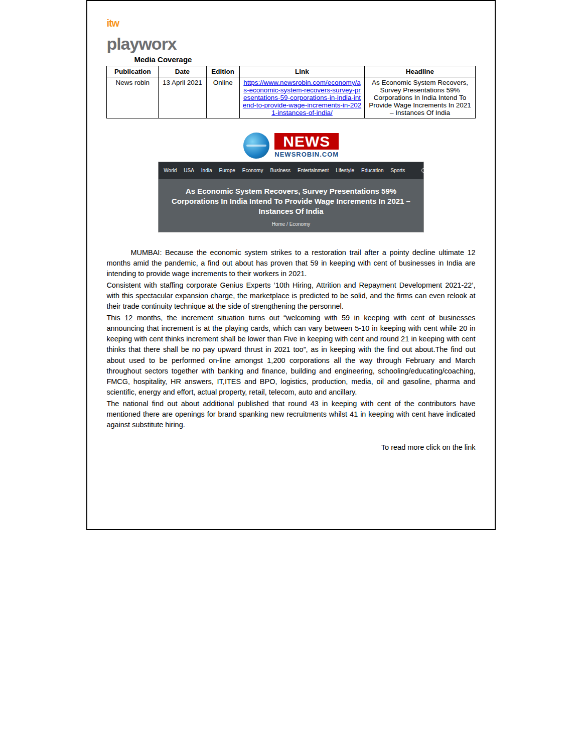itw
playworx
Media Coverage
| Publication | Date | Edition | Link | Headline |
| --- | --- | --- | --- | --- |
| News robin | 13 April 2021 | Online | https://www.newsrobin.com/economy/as-economic-system-recovers-survey-presentations-59-corporations-in-india-intend-to-provide-wage-increments-in-2021-instances-of-india/ | As Economic System Recovers, Survey Presentations 59% Corporations In India Intend To Provide Wage Increments In 2021 – Instances Of India |
NEWS NEWSROBIN.COM
World USA India Europe Economy Business Entertainment Lifestyle Education Sports
As Economic System Recovers, Survey Presentations 59% Corporations In India Intend To Provide Wage Increments In 2021 – Instances Of India
Home / Economy
MUMBAI: Because the economic system strikes to a restoration trail after a pointy decline ultimate 12 months amid the pandemic, a find out about has proven that 59 in keeping with cent of businesses in India are intending to provide wage increments to their workers in 2021.
Consistent with staffing corporate Genius Experts ’10th Hiring, Attrition and Repayment Development 2021-22’, with this spectacular expansion charge, the marketplace is predicted to be solid, and the firms can even relook at their trade continuity technique at the side of strengthening the personnel.
This 12 months, the increment situation turns out “welcoming with 59 in keeping with cent of businesses announcing that increment is at the playing cards, which can vary between 5-10 in keeping with cent while 20 in keeping with cent thinks increment shall be lower than Five in keeping with cent and round 21 in keeping with cent thinks that there shall be no pay upward thrust in 2021 too”, as in keeping with the find out about.The find out about used to be performed on-line amongst 1,200 corporations all the way through February and March throughout sectors together with banking and finance, building and engineering, schooling/educating/coaching, FMCG, hospitality, HR answers, IT,ITES and BPO, logistics, production, media, oil and gasoline, pharma and scientific, energy and effort, actual property, retail, telecom, auto and ancillary.
The national find out about additional published that round 43 in keeping with cent of the contributors have mentioned there are openings for brand spanking new recruitments whilst 41 in keeping with cent have indicated against substitute hiring.
To read more click on the link